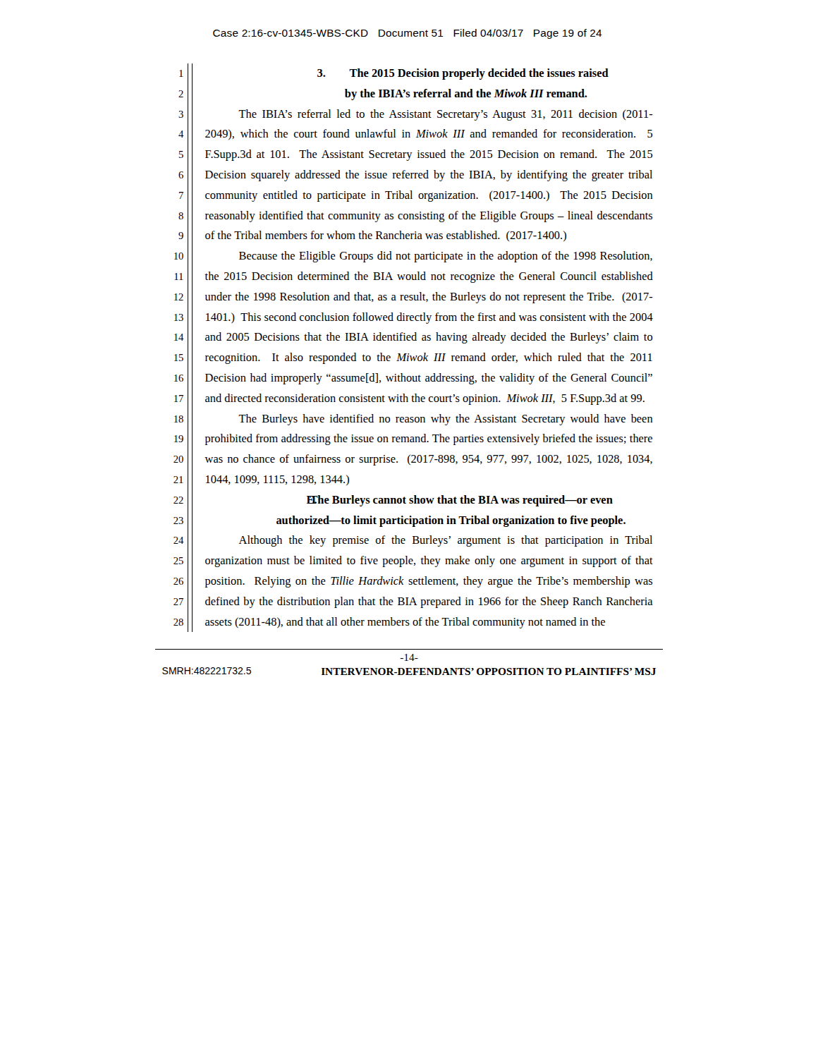Case 2:16-cv-01345-WBS-CKD Document 51 Filed 04/03/17 Page 19 of 24
1
2
3
4
5
6
7
8
9
10
11
12
13
14
15
16
17
18
19
20
21
22
23
24
25
26
27
28
3. The 2015 Decision properly decided the issues raised
by the IBIA’s referral and the Miwok III remand.
The IBIA’s referral led to the Assistant Secretary’s August 31, 2011 decision (2011-2049), which the court found unlawful in Miwok III and remanded for reconsideration. 5 F.Supp.3d at 101. The Assistant Secretary issued the 2015 Decision on remand. The 2015 Decision squarely addressed the issue referred by the IBIA, by identifying the greater tribal community entitled to participate in Tribal organization. (2017-1400.) The 2015 Decision reasonably identified that community as consisting of the Eligible Groups – lineal descendants of the Tribal members for whom the Rancheria was established. (2017-1400.)
Because the Eligible Groups did not participate in the adoption of the 1998 Resolution, the 2015 Decision determined the BIA would not recognize the General Council established under the 1998 Resolution and that, as a result, the Burleys do not represent the Tribe. (2017-1401.) This second conclusion followed directly from the first and was consistent with the 2004 and 2005 Decisions that the IBIA identified as having already decided the Burleys’ claim to recognition. It also responded to the Miwok III remand order, which ruled that the 2011 Decision had improperly “assume[d], without addressing, the validity of the General Council” and directed reconsideration consistent with the court’s opinion. Miwok III, 5 F.Supp.3d at 99.
The Burleys have identified no reason why the Assistant Secretary would have been prohibited from addressing the issue on remand. The parties extensively briefed the issues; there was no chance of unfairness or surprise. (2017-898, 954, 977, 997, 1002, 1025, 1028, 1034, 1044, 1099, 1115, 1298, 1344.)
E. The Burleys cannot show that the BIA was required—or evenauthorized—to limit participation in Tribal organization to five people.
Although the key premise of the Burleys’ argument is that participation in Tribal organization must be limited to five people, they make only one argument in support of that position. Relying on the Tillie Hardwick settlement, they argue the Tribe’s membership was defined by the distribution plan that the BIA prepared in 1966 for the Sheep Ranch Rancheria assets (2011-48), and that all other members of the Tribal community not named in the
-14-
SMRH:482221732.5
INTERVENOR-DEFENDANTS’ OPPOSITION TO PLAINTIFFS’ MSJ